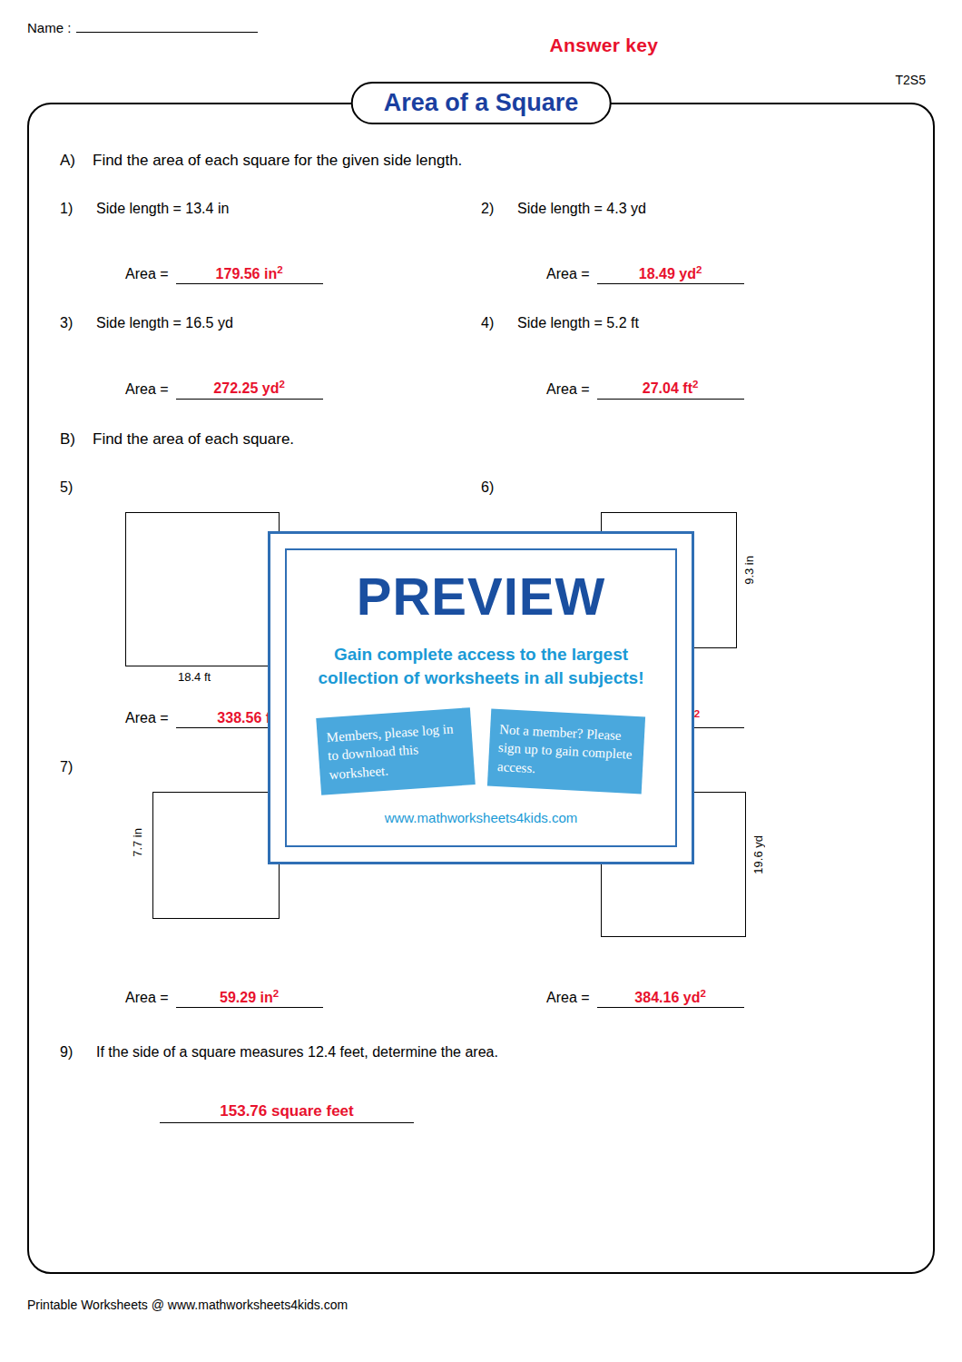Name :
Answer key
T2S5
Area of a Square
A) Find the area of each square for the given side length.
1) Side length = 13.4 in
Area = 179.56 in2
2) Side length = 4.3 yd
Area = 18.49 yd2
3) Side length = 16.5 yd
Area = 272.25 yd2
4) Side length = 5.2 ft
Area = 27.04 ft2
B) Find the area of each square.
5)
18.4 ft
Area = 338.56 ft2
6)
9.3 in
Area = 86.49 in2
7)
7.7 in
Area = 59.29 in2
8)
19.6 yd
Area = 384.16 yd2
9) If the side of a square measures 12.4 feet, determine the area.
153.76 square feet
PREVIEW
Gain complete access to the largest collection of worksheets in all subjects!
Members, please log in to download this worksheet.
Not a member? Please sign up to gain complete access.
www.mathworksheets4kids.com
Printable Worksheets @ www.mathworksheets4kids.com